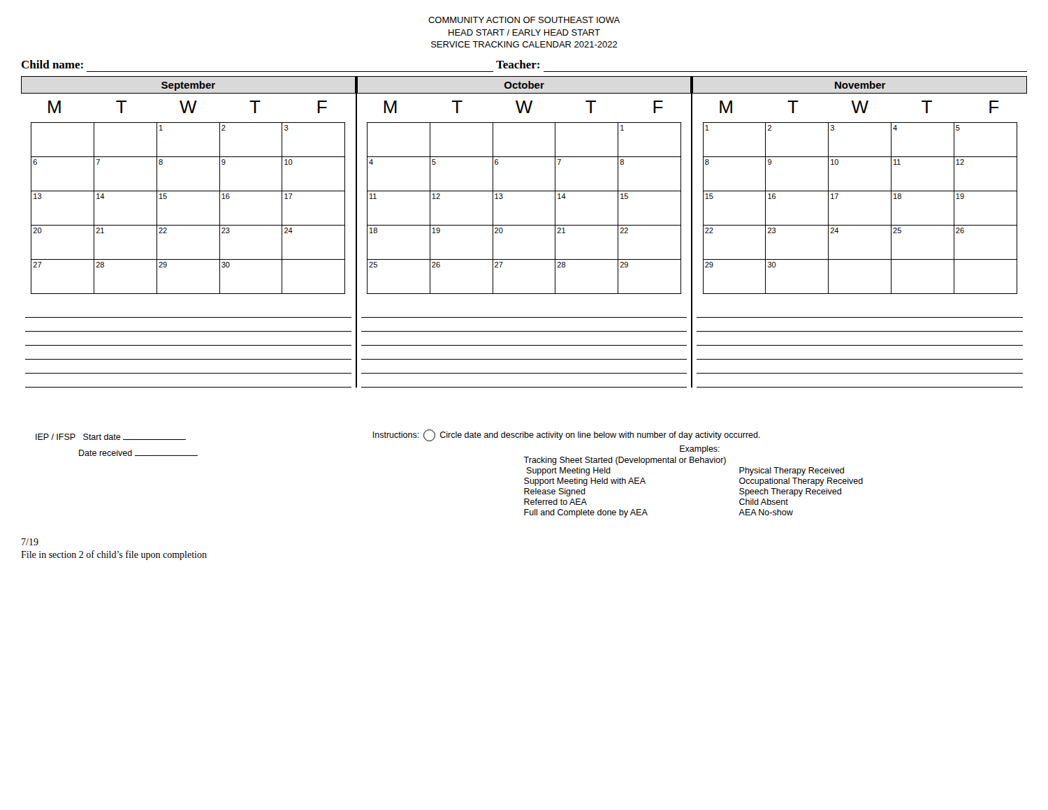COMMUNITY ACTION OF SOUTHEAST IOWA
HEAD START / EARLY HEAD START
SERVICE TRACKING CALENDAR 2021-2022
Child name: Teacher:
| September / M / T / W / T / F / / / / 1 / 2 / 3 / / 6 / 7 / 8 / 9 / 10 / / 13 / 14 / 15 / 16 / 17 / / 20 / 21 / 22 / 23 / 24 / / 27 / 28 / 29 / 30 / / | | October / M / T / W / T / F / / / / / / 1 / / 4 / 5 / 6 / 7 / 8 / / 11 / 12 / 13 / 14 / 15 / / 18 / 19 / 20 / 21 / 22 / / 25 / 26 / 27 / 28 / 29 / | | November / M / T / W / T / F / / 1 / 2 / 3 / 4 / 5 / / 8 / 9 / 10 / 11 / 12 / / 15 / 16 / 17 / 18 / 19 / / 22 / 23 / 24 / 25 / 26 / / 29 / 30 / / / / |
IEP / IFSP Start date
Date received
Instructions: Circle date and describe activity on line below with number of day activity occurred.
Examples:
| Tracking Sheet Started (Developmental or Behavior) | |
| Support Meeting Held | Physical Therapy Received |
| Support Meeting Held with AEA | Occupational Therapy Received |
| Release Signed | Speech Therapy Received |
| Referred to AEA | Child Absent |
| Full and Complete done by AEA | AEA No-show |
7/19
File in section 2 of child’s file upon completion